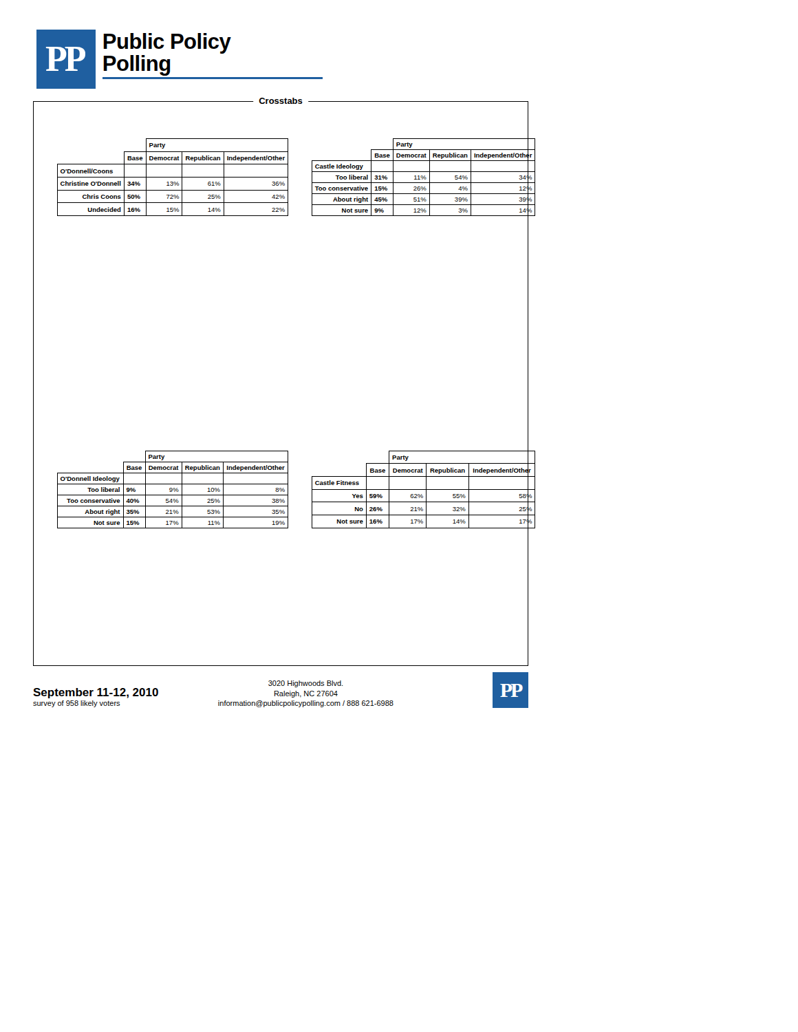PP
Public Policy
Polling
Crosstabs
| | | Party |
| | Base | Democrat | Republican | Independent/Other |
| O'Donnell/Coons | | | | |
| Christine O'Donnell | 34% | 13% | 61% | 36% |
| Chris Coons | 50% | 72% | 25% | 42% |
| Undecided | 16% | 15% | 14% | 22% |
| | | Party |
| | Base | Democrat | Republican | Independent/Other |
| Castle Ideology | | | | |
| Too liberal | 31% | 11% | 54% | 34% |
| Too conservative | 15% | 26% | 4% | 12% |
| About right | 45% | 51% | 39% | 39% |
| Not sure | 9% | 12% | 3% | 14% |
| | | Party |
| | Base | Democrat | Republican | Independent/Other |
| O'Donnell Ideology | | | | |
| Too liberal | 9% | 9% | 10% | 8% |
| Too conservative | 40% | 54% | 25% | 38% |
| About right | 35% | 21% | 53% | 35% |
| Not sure | 15% | 17% | 11% | 19% |
| | | Party |
| | Base | Democrat | Republican | Independent/Other |
| Castle Fitness | | | | |
| Yes | 59% | 62% | 55% | 58% |
| No | 26% | 21% | 32% | 25% |
| Not sure | 16% | 17% | 14% | 17% |
September 11-12, 2010
survey of 958 likely voters
3020 Highwoods Blvd.
Raleigh, NC 27604
information@publicpolicypolling.com / 888 621-6988
PP